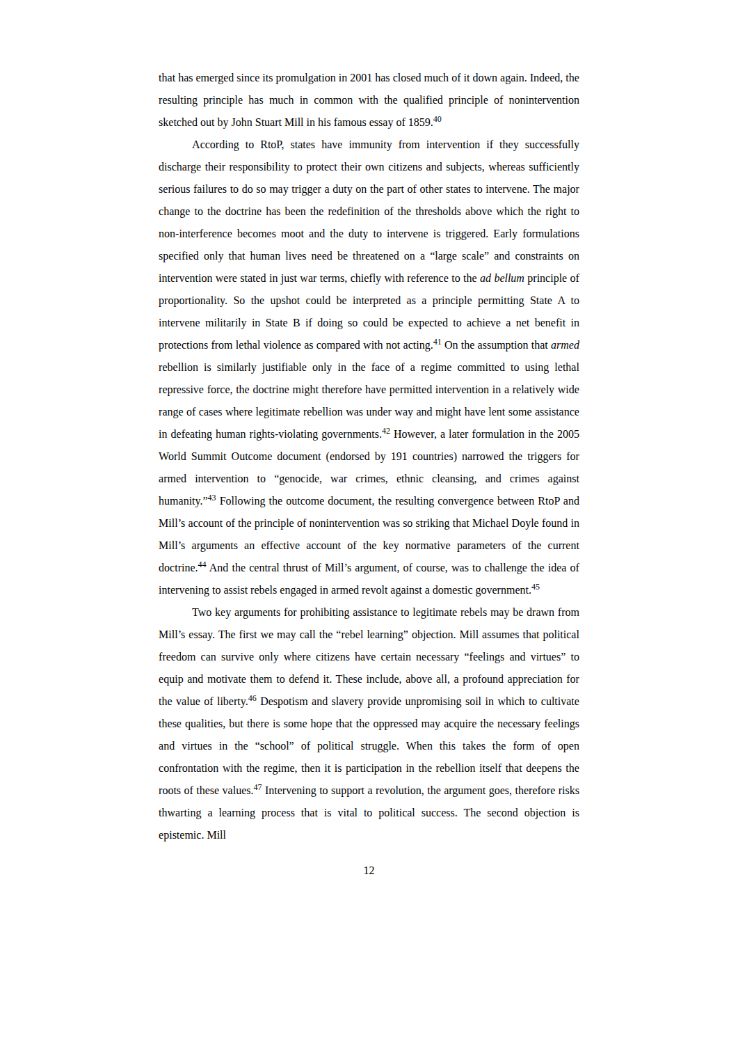that has emerged since its promulgation in 2001 has closed much of it down again. Indeed, the resulting principle has much in common with the qualified principle of nonintervention sketched out by John Stuart Mill in his famous essay of 1859.40
According to RtoP, states have immunity from intervention if they successfully discharge their responsibility to protect their own citizens and subjects, whereas sufficiently serious failures to do so may trigger a duty on the part of other states to intervene. The major change to the doctrine has been the redefinition of the thresholds above which the right to non-interference becomes moot and the duty to intervene is triggered. Early formulations specified only that human lives need be threatened on a “large scale” and constraints on intervention were stated in just war terms, chiefly with reference to the ad bellum principle of proportionality. So the upshot could be interpreted as a principle permitting State A to intervene militarily in State B if doing so could be expected to achieve a net benefit in protections from lethal violence as compared with not acting.41 On the assumption that armed rebellion is similarly justifiable only in the face of a regime committed to using lethal repressive force, the doctrine might therefore have permitted intervention in a relatively wide range of cases where legitimate rebellion was under way and might have lent some assistance in defeating human rights-violating governments.42 However, a later formulation in the 2005 World Summit Outcome document (endorsed by 191 countries) narrowed the triggers for armed intervention to “genocide, war crimes, ethnic cleansing, and crimes against humanity.”43 Following the outcome document, the resulting convergence between RtoP and Mill’s account of the principle of nonintervention was so striking that Michael Doyle found in Mill’s arguments an effective account of the key normative parameters of the current doctrine.44 And the central thrust of Mill’s argument, of course, was to challenge the idea of intervening to assist rebels engaged in armed revolt against a domestic government.45
Two key arguments for prohibiting assistance to legitimate rebels may be drawn from Mill’s essay. The first we may call the “rebel learning” objection. Mill assumes that political freedom can survive only where citizens have certain necessary “feelings and virtues” to equip and motivate them to defend it. These include, above all, a profound appreciation for the value of liberty.46 Despotism and slavery provide unpromising soil in which to cultivate these qualities, but there is some hope that the oppressed may acquire the necessary feelings and virtues in the “school” of political struggle. When this takes the form of open confrontation with the regime, then it is participation in the rebellion itself that deepens the roots of these values.47 Intervening to support a revolution, the argument goes, therefore risks thwarting a learning process that is vital to political success. The second objection is epistemic. Mill
12